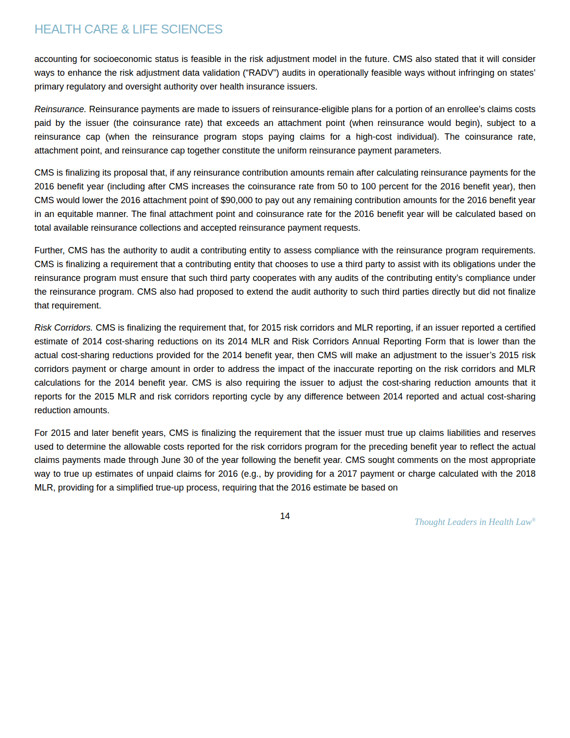HEALTH CARE & LIFE SCIENCES
accounting for socioeconomic status is feasible in the risk adjustment model in the future. CMS also stated that it will consider ways to enhance the risk adjustment data validation (“RADV”) audits in operationally feasible ways without infringing on states’ primary regulatory and oversight authority over health insurance issuers.
Reinsurance. Reinsurance payments are made to issuers of reinsurance-eligible plans for a portion of an enrollee’s claims costs paid by the issuer (the coinsurance rate) that exceeds an attachment point (when reinsurance would begin), subject to a reinsurance cap (when the reinsurance program stops paying claims for a high-cost individual). The coinsurance rate, attachment point, and reinsurance cap together constitute the uniform reinsurance payment parameters.
CMS is finalizing its proposal that, if any reinsurance contribution amounts remain after calculating reinsurance payments for the 2016 benefit year (including after CMS increases the coinsurance rate from 50 to 100 percent for the 2016 benefit year), then CMS would lower the 2016 attachment point of $90,000 to pay out any remaining contribution amounts for the 2016 benefit year in an equitable manner. The final attachment point and coinsurance rate for the 2016 benefit year will be calculated based on total available reinsurance collections and accepted reinsurance payment requests.
Further, CMS has the authority to audit a contributing entity to assess compliance with the reinsurance program requirements. CMS is finalizing a requirement that a contributing entity that chooses to use a third party to assist with its obligations under the reinsurance program must ensure that such third party cooperates with any audits of the contributing entity’s compliance under the reinsurance program. CMS also had proposed to extend the audit authority to such third parties directly but did not finalize that requirement.
Risk Corridors. CMS is finalizing the requirement that, for 2015 risk corridors and MLR reporting, if an issuer reported a certified estimate of 2014 cost-sharing reductions on its 2014 MLR and Risk Corridors Annual Reporting Form that is lower than the actual cost-sharing reductions provided for the 2014 benefit year, then CMS will make an adjustment to the issuer’s 2015 risk corridors payment or charge amount in order to address the impact of the inaccurate reporting on the risk corridors and MLR calculations for the 2014 benefit year. CMS is also requiring the issuer to adjust the cost-sharing reduction amounts that it reports for the 2015 MLR and risk corridors reporting cycle by any difference between 2014 reported and actual cost-sharing reduction amounts.
For 2015 and later benefit years, CMS is finalizing the requirement that the issuer must true up claims liabilities and reserves used to determine the allowable costs reported for the risk corridors program for the preceding benefit year to reflect the actual claims payments made through June 30 of the year following the benefit year. CMS sought comments on the most appropriate way to true up estimates of unpaid claims for 2016 (e.g., by providing for a 2017 payment or charge calculated with the 2018 MLR, providing for a simplified true-up process, requiring that the 2016 estimate be based on
14
Thought Leaders in Health Law®